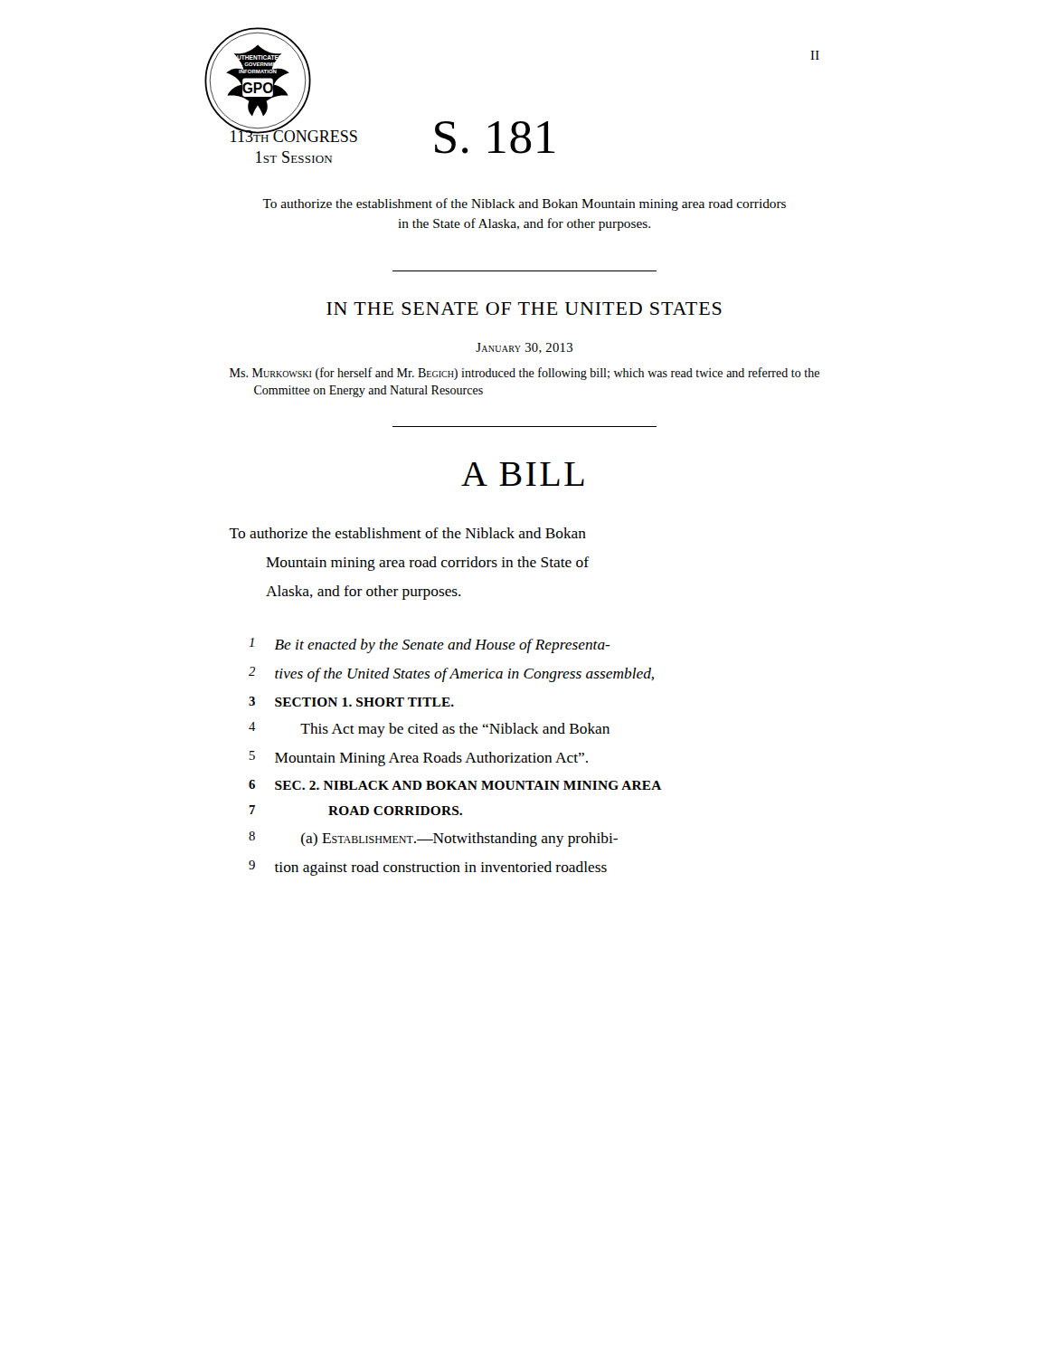AUTHENTICATED U.S. GOVERNMENT INFORMATION GPO
II
113th CONGRESS 1st Session
S. 181
To authorize the establishment of the Niblack and Bokan Mountain mining area road corridors in the State of Alaska, and for other purposes.
IN THE SENATE OF THE UNITED STATES
January 30, 2013
Ms. Murkowski (for herself and Mr. Begich) introduced the following bill; which was read twice and referred to the Committee on Energy and Natural Resources
A BILL
To authorize the establishment of the Niblack and Bokan Mountain mining area road corridors in the State of Alaska, and for other purposes.
Be it enacted by the Senate and House of Representa-
tives of the United States of America in Congress assembled,
SECTION 1. SHORT TITLE.
This Act may be cited as the “Niblack and Bokan
Mountain Mining Area Roads Authorization Act”.
SEC. 2. NIBLACK AND BOKAN MOUNTAIN MINING AREA
ROAD CORRIDORS.
(a) Establishment.—Notwithstanding any prohibi-
tion against road construction in inventoried roadless